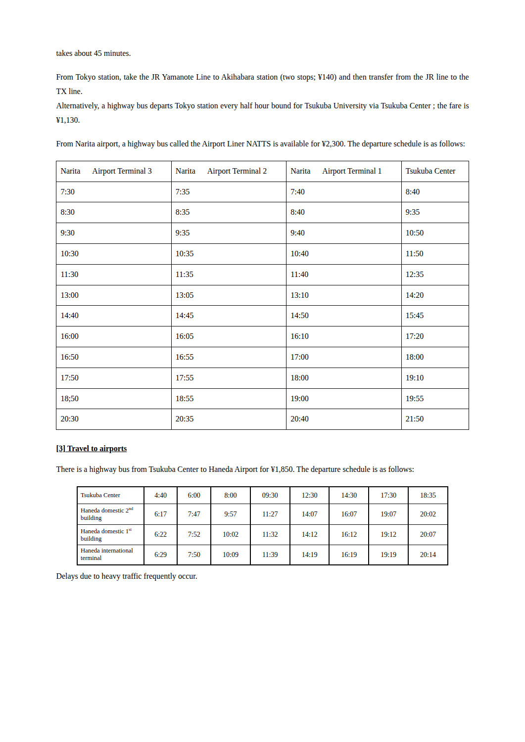takes about 45 minutes.
From Tokyo station, take the JR Yamanote Line to Akihabara station (two stops; ¥140) and then transfer from the JR line to the TX line.
Alternatively, a highway bus departs Tokyo station every half hour bound for Tsukuba University via Tsukuba Center ; the fare is ¥1,130.
From Narita airport, a highway bus called the Airport Liner NATTS is available for ¥2,300. The departure schedule is as follows:
| Narita Airport Terminal 3 | Narita Airport Terminal 2 | Narita Airport Terminal 1 | Tsukuba Center |
| --- | --- | --- | --- |
| 7:30 | 7:35 | 7:40 | 8:40 |
| 8:30 | 8:35 | 8:40 | 9:35 |
| 9:30 | 9:35 | 9:40 | 10:50 |
| 10:30 | 10:35 | 10:40 | 11:50 |
| 11:30 | 11:35 | 11:40 | 12:35 |
| 13:00 | 13:05 | 13:10 | 14:20 |
| 14:40 | 14:45 | 14:50 | 15:45 |
| 16:00 | 16:05 | 16:10 | 17:20 |
| 16:50 | 16:55 | 17:00 | 18:00 |
| 17:50 | 17:55 | 18:00 | 19:10 |
| 18;50 | 18:55 | 19:00 | 19:55 |
| 20:30 | 20:35 | 20:40 | 21:50 |
[3] Travel to airports
There is a highway bus from Tsukuba Center to Haneda Airport for ¥1,850. The departure schedule is as follows:
| Tsukuba Center | 4:40 | 6:00 | 8:00 | 09:30 | 12:30 | 14:30 | 17:30 | 18:35 |
| Haneda domestic 2 nd building | 6:17 | 7:47 | 9:57 | 11:27 | 14:07 | 16:07 | 19:07 | 20:02 |
| Haneda domestic 1 st building | 6:22 | 7:52 | 10:02 | 11:32 | 14:12 | 16:12 | 19:12 | 20:07 |
| Haneda international terminal | 6:29 | 7:50 | 10:09 | 11:39 | 14:19 | 16:19 | 19:19 | 20:14 |
Delays due to heavy traffic frequently occur.